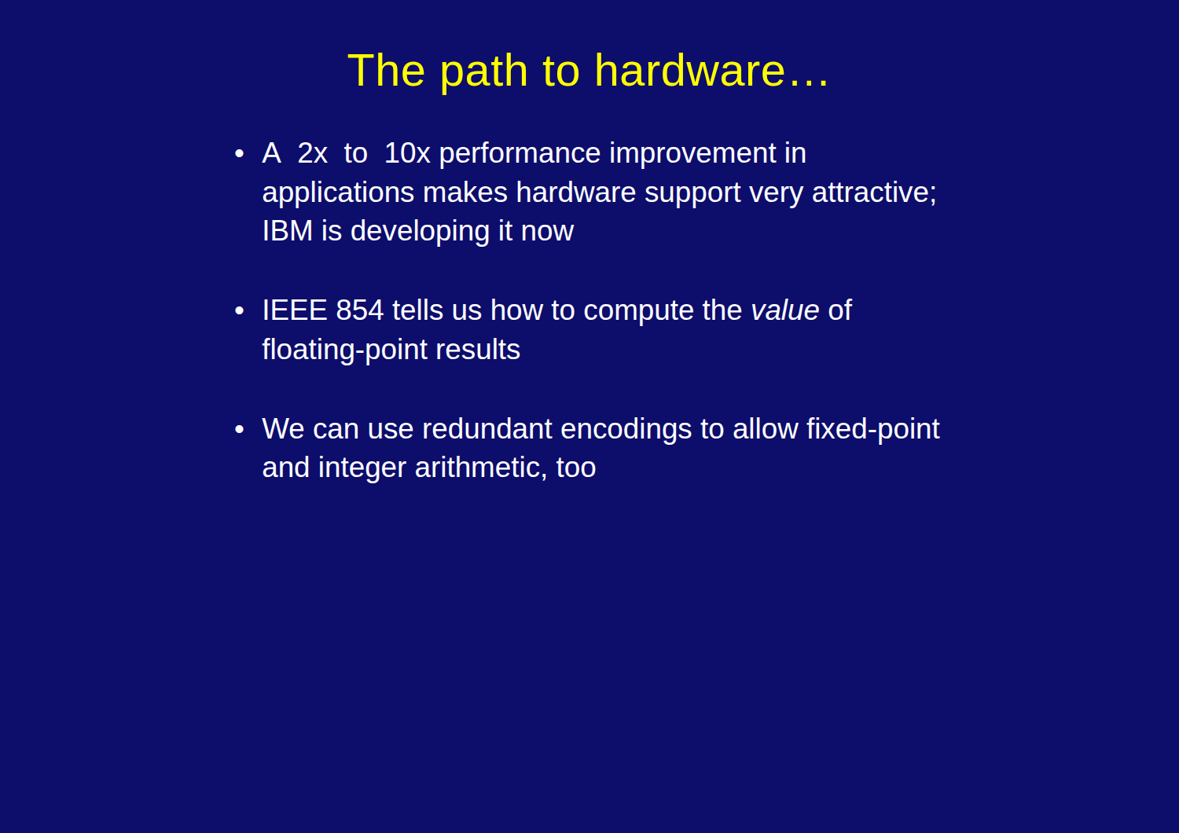The path to hardware…
A 2x to 10x performance improvement in applications makes hardware support very attractive; IBM is developing it now
IEEE 854 tells us how to compute the value of floating-point results
We can use redundant encodings to allow fixed-point and integer arithmetic, too